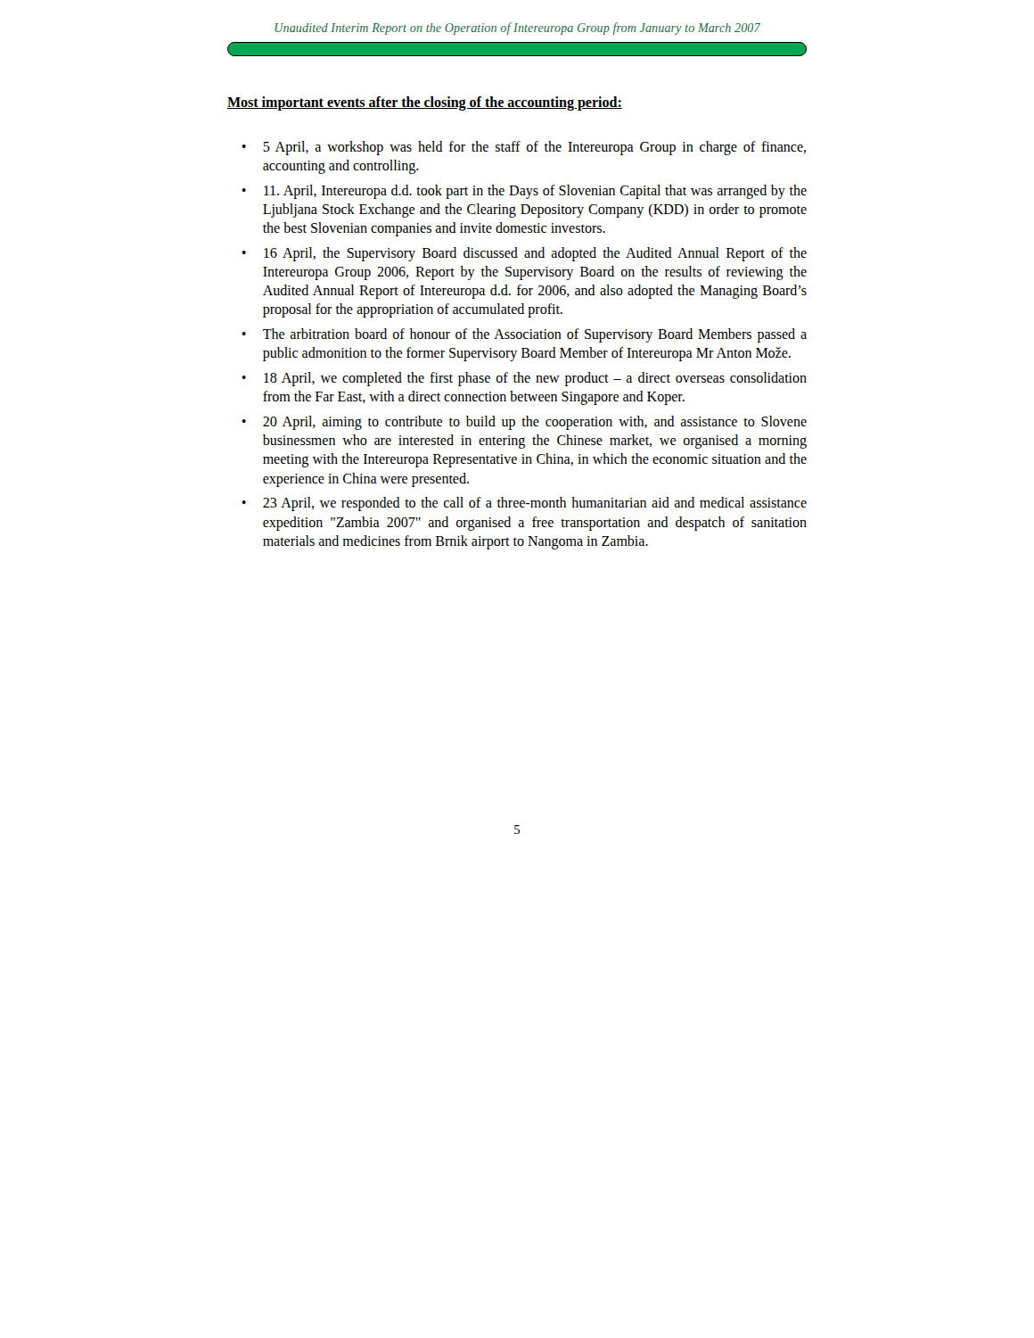Unaudited Interim Report on the Operation of Intereuropa Group from January to March 2007
Most important events after the closing of the accounting period:
5 April, a workshop was held for the staff of the Intereuropa Group in charge of finance, accounting and controlling.
11. April, Intereuropa d.d. took part in the Days of Slovenian Capital that was arranged by the Ljubljana Stock Exchange and the Clearing Depository Company (KDD) in order to promote the best Slovenian companies and invite domestic investors.
16 April, the Supervisory Board discussed and adopted the Audited Annual Report of the Intereuropa Group 2006, Report by the Supervisory Board on the results of reviewing the Audited Annual Report of Intereuropa d.d. for 2006, and also adopted the Managing Board’s proposal for the appropriation of accumulated profit.
The arbitration board of honour of the Association of Supervisory Board Members passed a public admonition to the former Supervisory Board Member of Intereuropa Mr Anton Može.
18 April, we completed the first phase of the new product – a direct overseas consolidation from the Far East, with a direct connection between Singapore and Koper.
20 April, aiming to contribute to build up the cooperation with, and assistance to Slovene businessmen who are interested in entering the Chinese market, we organised a morning meeting with the Intereuropa Representative in China, in which the economic situation and the experience in China were presented.
23 April, we responded to the call of a three-month humanitarian aid and medical assistance expedition "Zambia 2007" and organised a free transportation and despatch of sanitation materials and medicines from Brnik airport to Nangoma in Zambia.
5